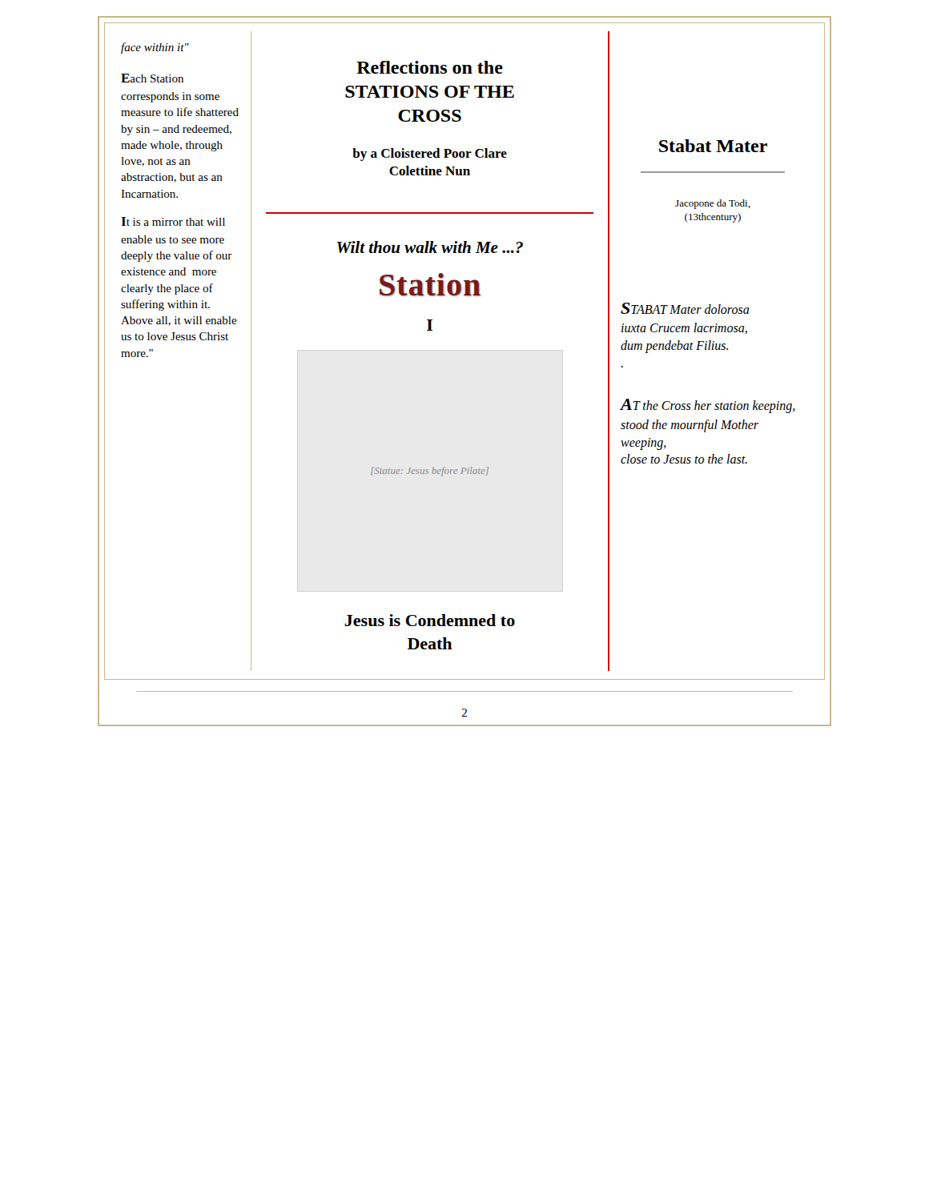face within it"
Each Station corresponds in some measure to life shattered by sin – and redeemed, made whole, through love, not as an abstraction, but as an Incarnation.
It is a mirror that will enable us to see more deeply the value of our existence and more clearly the place of suffering within it. Above all, it will enable us to love Jesus Christ more."
Reflections on the
STATIONS OF THE
CROSS
by a Cloistered Poor Clare
Colettine Nun
Wilt thou walk with Me ...?
Station
I
[Statue: Jesus before Pilate]
Jesus is Condemned to
Death
Stabat Mater
Jacopone da Todi,
(13thcentury)
STABAT Mater dolorosa
iuxta Crucem lacrimosa,
dum pendebat Filius.
.
AT the Cross her station keeping,
stood the mournful Mother weeping,
close to Jesus to the last.
2